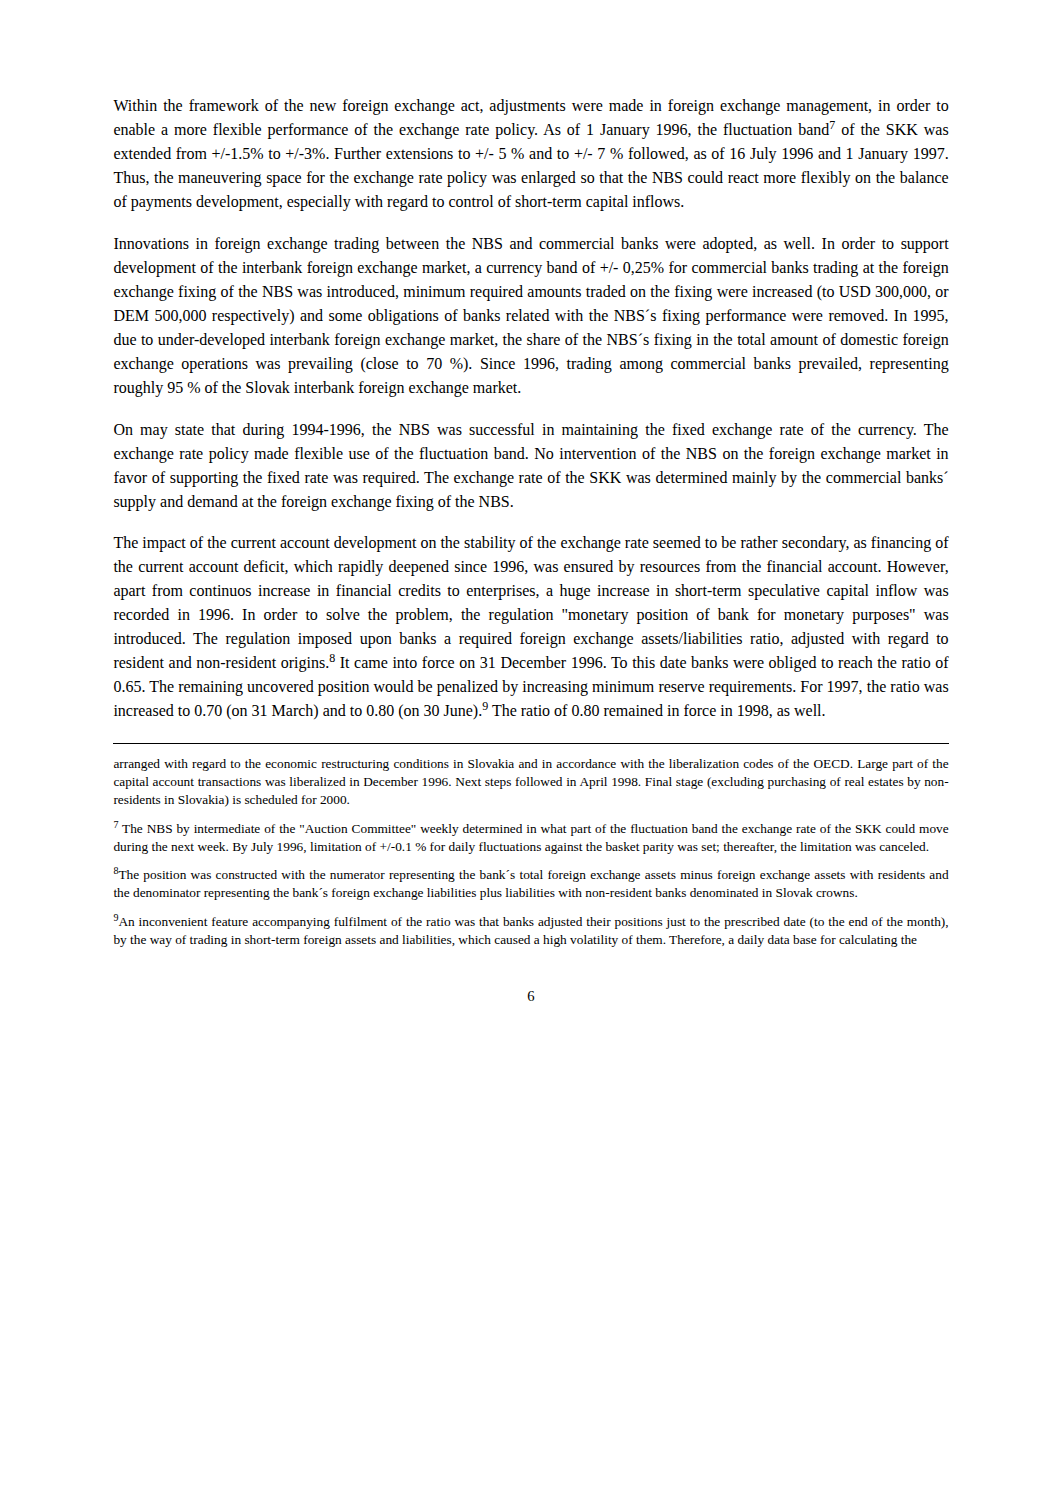Within the framework of the new foreign exchange act, adjustments were made in foreign exchange management, in order to enable a more flexible performance of the exchange rate policy. As of 1 January 1996, the fluctuation band7 of the SKK was extended from +/-1.5% to +/-3%. Further extensions to +/- 5 % and to +/- 7 % followed, as of 16 July 1996 and 1 January 1997. Thus, the maneuvering space for the exchange rate policy was enlarged so that the NBS could react more flexibly on the balance of payments development, especially with regard to control of short-term capital inflows.
Innovations in foreign exchange trading between the NBS and commercial banks were adopted, as well. In order to support development of the interbank foreign exchange market, a currency band of +/- 0,25% for commercial banks trading at the foreign exchange fixing of the NBS was introduced, minimum required amounts traded on the fixing were increased (to USD 300,000, or DEM 500,000 respectively) and some obligations of banks related with the NBS´s fixing performance were removed. In 1995, due to under-developed interbank foreign exchange market, the share of the NBS´s fixing in the total amount of domestic foreign exchange operations was prevailing (close to 70 %). Since 1996, trading among commercial banks prevailed, representing roughly 95 % of the Slovak interbank foreign exchange market.
On may state that during 1994-1996, the NBS was successful in maintaining the fixed exchange rate of the currency. The exchange rate policy made flexible use of the fluctuation band. No intervention of the NBS on the foreign exchange market in favor of supporting the fixed rate was required. The exchange rate of the SKK was determined mainly by the commercial banks´ supply and demand at the foreign exchange fixing of the NBS.
The impact of the current account development on the stability of the exchange rate seemed to be rather secondary, as financing of the current account deficit, which rapidly deepened since 1996, was ensured by resources from the financial account. However, apart from continuos increase in financial credits to enterprises, a huge increase in short-term speculative capital inflow was recorded in 1996. In order to solve the problem, the regulation "monetary position of bank for monetary purposes" was introduced. The regulation imposed upon banks a required foreign exchange assets/liabilities ratio, adjusted with regard to resident and non-resident origins.8 It came into force on 31 December 1996. To this date banks were obliged to reach the ratio of 0.65. The remaining uncovered position would be penalized by increasing minimum reserve requirements. For 1997, the ratio was increased to 0.70 (on 31 March) and to 0.80 (on 30 June).9 The ratio of 0.80 remained in force in 1998, as well.
arranged with regard to the economic restructuring conditions in Slovakia and in accordance with the liberalization codes of the OECD. Large part of the capital account transactions was liberalized in December 1996. Next steps followed in April 1998. Final stage (excluding purchasing of real estates by non-residents in Slovakia) is scheduled for 2000.
7 The NBS by intermediate of the "Auction Committee" weekly determined in what part of the fluctuation band the exchange rate of the SKK could move during the next week. By July 1996, limitation of +/-0.1 % for daily fluctuations against the basket parity was set; thereafter, the limitation was canceled.
8The position was constructed with the numerator representing the bank´s total foreign exchange assets minus foreign exchange assets with residents and the denominator representing the bank´s foreign exchange liabilities plus liabilities with non-resident banks denominated in Slovak crowns.
9An inconvenient feature accompanying fulfilment of the ratio was that banks adjusted their positions just to the prescribed date (to the end of the month), by the way of trading in short-term foreign assets and liabilities, which caused a high volatility of them. Therefore, a daily data base for calculating the
6